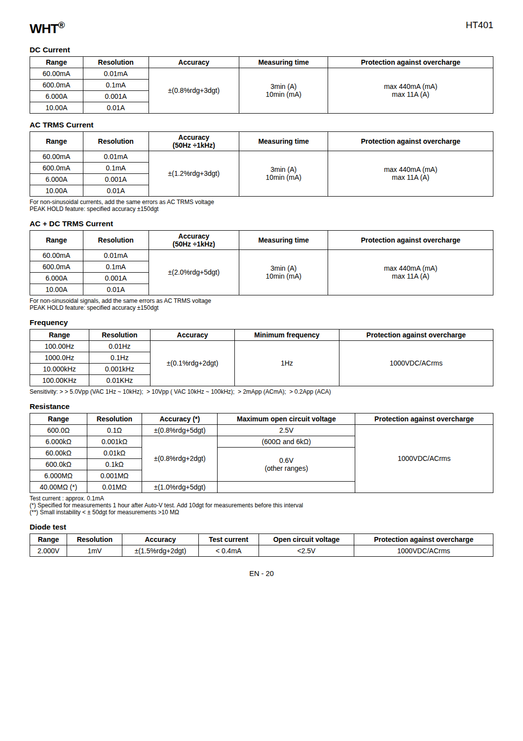WHT®
HT401
DC Current
| Range | Resolution | Accuracy | Measuring time | Protection against overcharge |
| --- | --- | --- | --- | --- |
| 60.00mA | 0.01mA | ±(0.8%rdg+3dgt) | 3min (A) 10min (mA) | max 440mA (mA) max 11A (A) |
| 600.0mA | 0.1mA |
| 6.000A | 0.001A |
| 10.00A | 0.01A |
AC TRMS Current
| Range | Resolution | Accuracy (50Hz ÷1kHz) | Measuring time | Protection against overcharge |
| --- | --- | --- | --- | --- |
| 60.00mA | 0.01mA | ±(1.2%rdg+3dgt) | 3min (A) 10min (mA) | max 440mA (mA) max 11A (A) |
| 600.0mA | 0.1mA |
| 6.000A | 0.001A |
| 10.00A | 0.01A |
For non-sinusoidal currents, add the same errors as AC TRMS voltage
PEAK HOLD feature: specified accuracy ±150dgt
AC + DC TRMS Current
| Range | Resolution | Accuracy (50Hz ÷1kHz) | Measuring time | Protection against overcharge |
| --- | --- | --- | --- | --- |
| 60.00mA | 0.01mA | ±(2.0%rdg+5dgt) | 3min (A) 10min (mA) | max 440mA (mA) max 11A (A) |
| 600.0mA | 0.1mA |
| 6.000A | 0.001A |
| 10.00A | 0.01A |
For non-sinusoidal signals, add the same errors as AC TRMS voltage
PEAK HOLD feature: specified accuracy ±150dgt
Frequency
| Range | Resolution | Accuracy | Minimum frequency | Protection against overcharge |
| --- | --- | --- | --- | --- |
| 100.00Hz | 0.01Hz | ±(0.1%rdg+2dgt) | 1Hz | 1000VDC/ACrms |
| 1000.0Hz | 0.1Hz |
| 10.000kHz | 0.001kHz |
| 100.00KHz | 0.01KHz |
Sensitivity: > > 5.0Vpp (VAC 1Hz ~ 10kHz); > 10Vpp ( VAC 10kHz ~ 100kHz); > 2mApp (ACmA); > 0.2App (ACA)
Resistance
| Range | Resolution | Accuracy (*) | Maximum open circuit voltage | Protection against overcharge |
| --- | --- | --- | --- | --- |
| 600.0Ω | 0.1Ω | ±(0.8%rdg+5dgt) | 2.5V | 1000VDC/ACrms |
| 6.000kΩ | 0.001kΩ | ±(0.8%rdg+2dgt) | (600Ω and 6kΩ) |
| 60.00kΩ | 0.01kΩ | 0.6V (other ranges) |
| 600.0kΩ | 0.1kΩ |
| 6.000MΩ | 0.001MΩ |
| 40.00MΩ (*) | 0.01MΩ | ±(1.0%rdg+5dgt) | |
Test current : approx. 0.1mA
(*) Specified for measurements 1 hour after Auto-V test. Add 10dgt for measurements before this interval
(**) Small instability < ± 50dgt for measurements >10 MΩ
Diode test
| Range | Resolution | Accuracy | Test current | Open circuit voltage | Protection against overcharge |
| --- | --- | --- | --- | --- | --- |
| 2.000V | 1mV | ±(1.5%rdg+2dgt) | < 0.4mA | <2.5V | 1000VDC/ACrms |
EN - 20